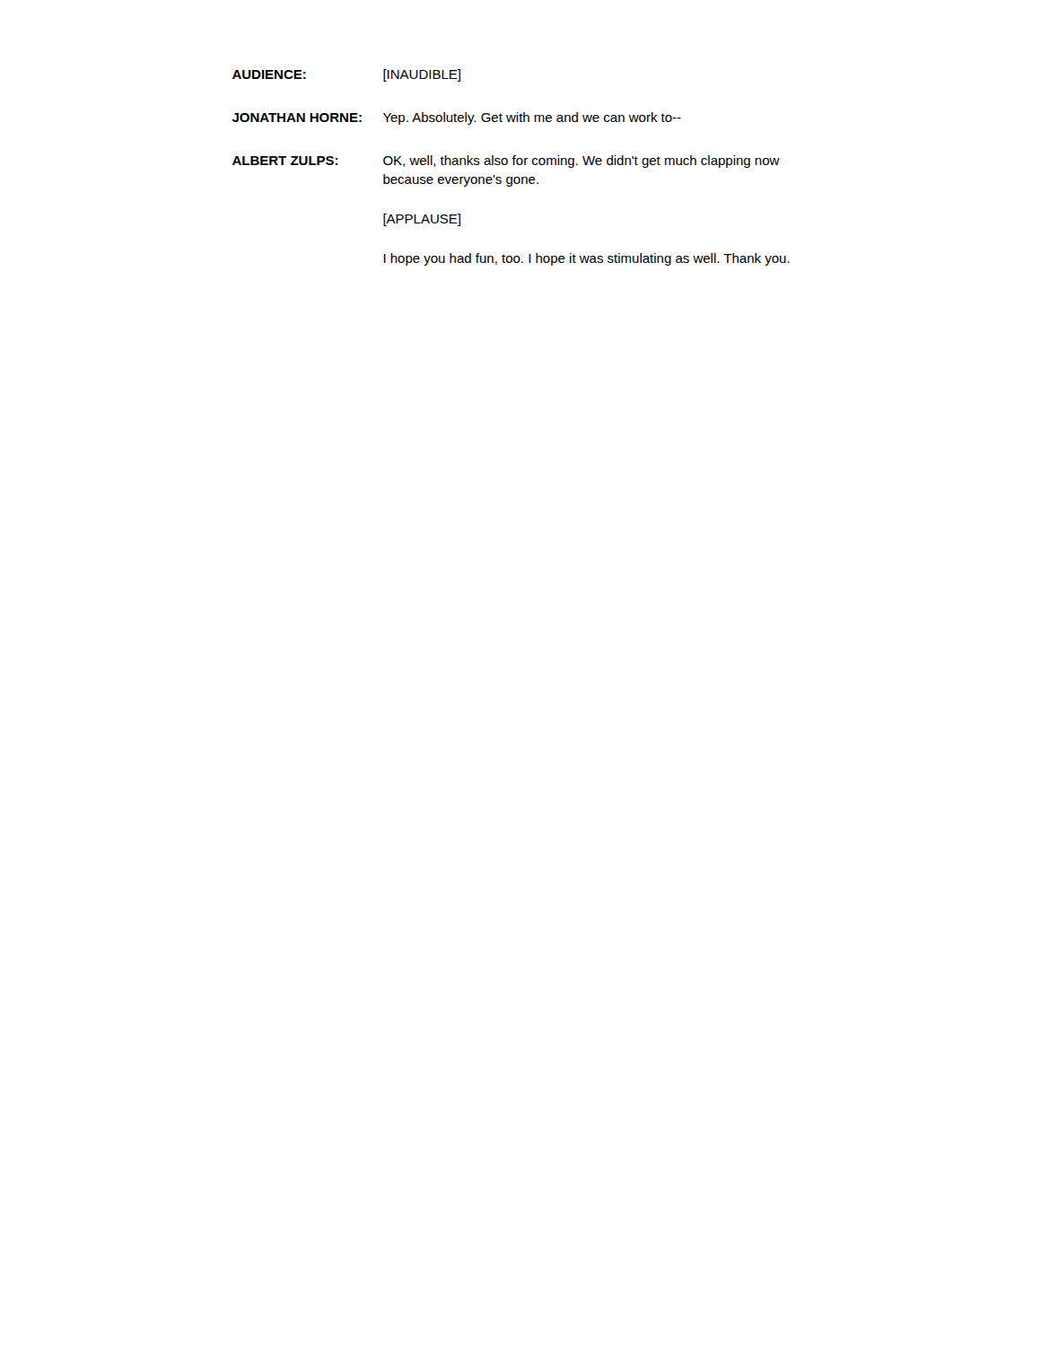| AUDIENCE: | [INAUDIBLE] |
| JONATHAN HORNE: | Yep. Absolutely. Get with me and we can work to-- |
| ALBERT ZULPS: | OK, well, thanks also for coming. We didn't get much clapping now because everyone's gone. [APPLAUSE] I hope you had fun, too. I hope it was stimulating as well. Thank you. |